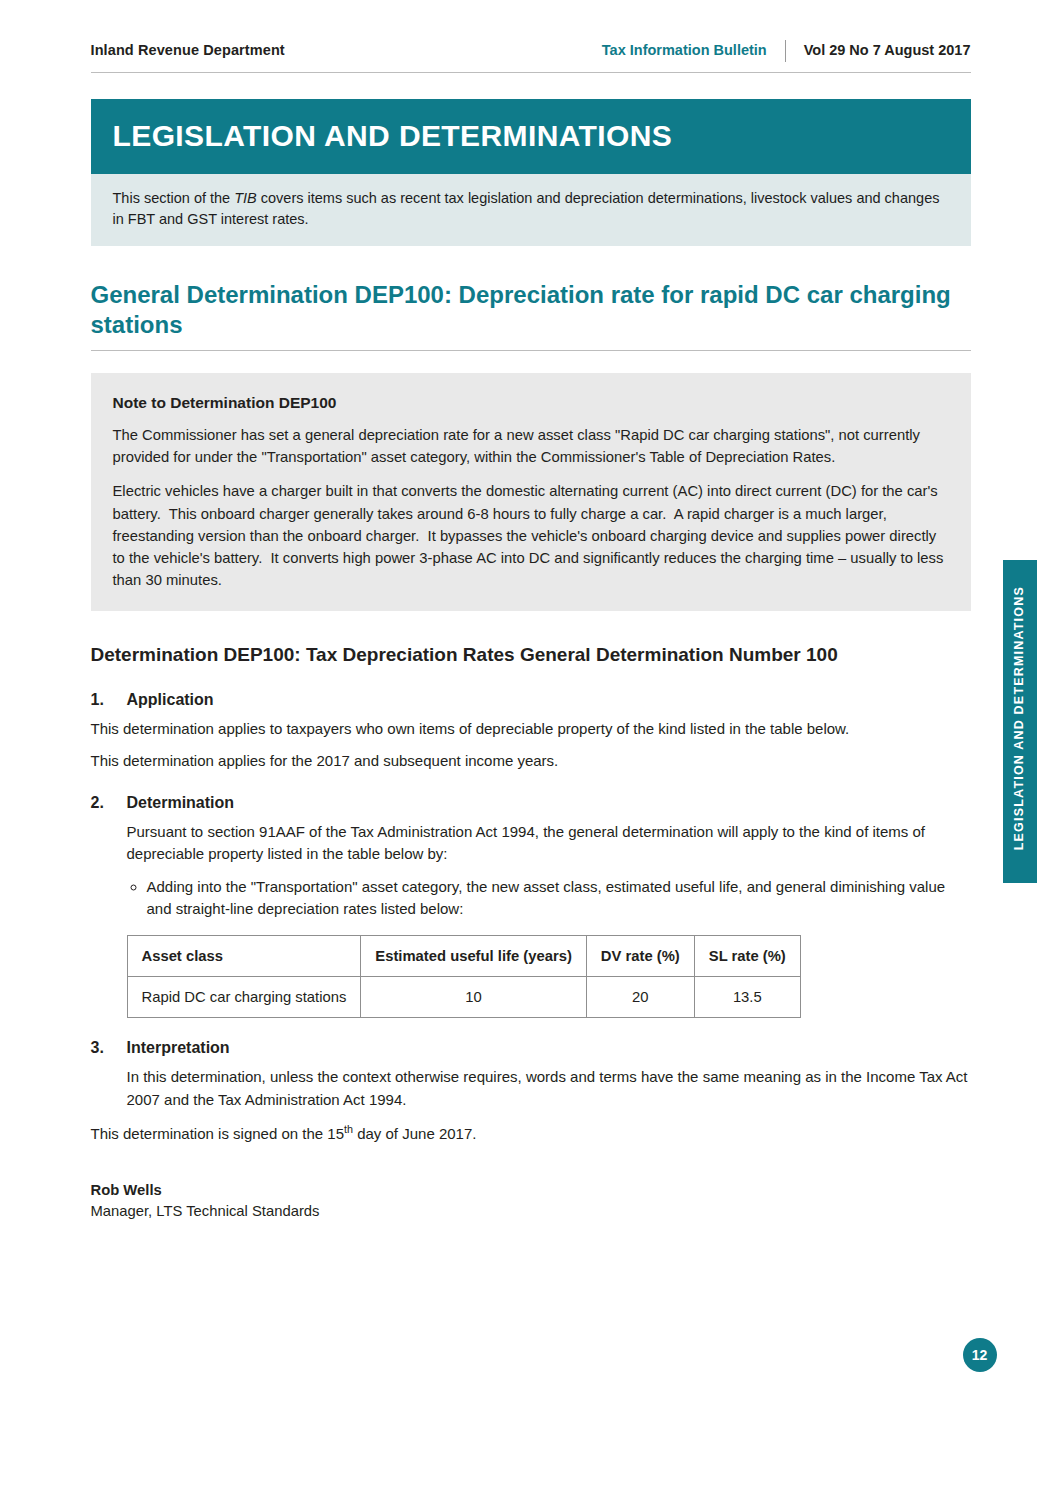Inland Revenue Department
Tax Information Bulletin
Vol 29 No 7 August 2017
LEGISLATION AND DETERMINATIONS
This section of the TIB covers items such as recent tax legislation and depreciation determinations, livestock values and changes in FBT and GST interest rates.
General Determination DEP100: Depreciation rate for rapid DC car charging stations
Note to Determination DEP100
The Commissioner has set a general depreciation rate for a new asset class "Rapid DC car charging stations", not currently provided for under the "Transportation" asset category, within the Commissioner's Table of Depreciation Rates.
Electric vehicles have a charger built in that converts the domestic alternating current (AC) into direct current (DC) for the car's battery. This onboard charger generally takes around 6-8 hours to fully charge a car. A rapid charger is a much larger, freestanding version than the onboard charger. It bypasses the vehicle's onboard charging device and supplies power directly to the vehicle's battery. It converts high power 3-phase AC into DC and significantly reduces the charging time – usually to less than 30 minutes.
Determination DEP100: Tax Depreciation Rates General Determination Number 100
1.
Application
This determination applies to taxpayers who own items of depreciable property of the kind listed in the table below.
This determination applies for the 2017 and subsequent income years.
2.
Determination
Pursuant to section 91AAF of the Tax Administration Act 1994, the general determination will apply to the kind of items of depreciable property listed in the table below by:
Adding into the "Transportation" asset category, the new asset class, estimated useful life, and general diminishing value and straight-line depreciation rates listed below:
| Asset class | Estimated useful life (years) | DV rate (%) | SL rate (%) |
| --- | --- | --- | --- |
| Rapid DC car charging stations | 10 | 20 | 13.5 |
3.
Interpretation
In this determination, unless the context otherwise requires, words and terms have the same meaning as in the Income Tax Act 2007 and the Tax Administration Act 1994.
This determination is signed on the 15th day of June 2017.
Rob Wells
Manager, LTS Technical Standards
LEGISLATION AND DETERMINATIONS
12